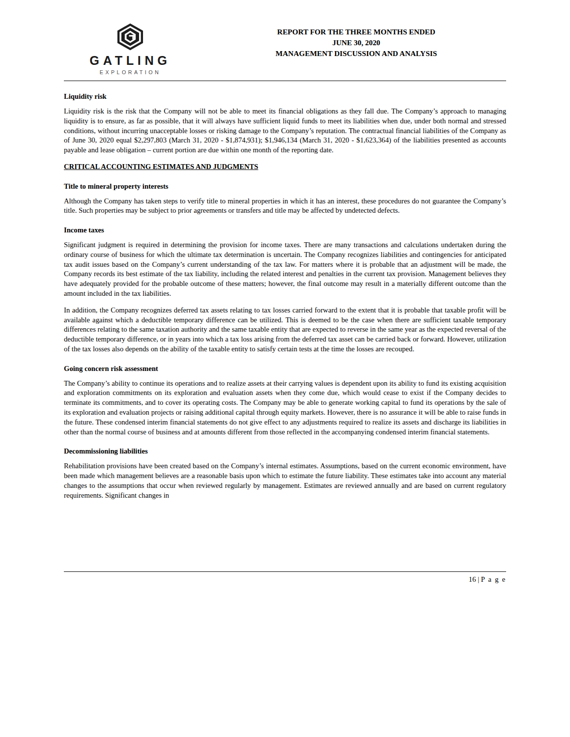GATLING
EXPLORATION
REPORT FOR THE THREE MONTHS ENDED
JUNE 30, 2020
MANAGEMENT DISCUSSION AND ANALYSIS
Liquidity risk
Liquidity risk is the risk that the Company will not be able to meet its financial obligations as they fall due. The Company’s approach to managing liquidity is to ensure, as far as possible, that it will always have sufficient liquid funds to meet its liabilities when due, under both normal and stressed conditions, without incurring unacceptable losses or risking damage to the Company’s reputation. The contractual financial liabilities of the Company as of June 30, 2020 equal $2,297,803 (March 31, 2020 - $1,874,931); $1,946,134 (March 31, 2020 - $1,623,364) of the liabilities presented as accounts payable and lease obligation – current portion are due within one month of the reporting date.
CRITICAL ACCOUNTING ESTIMATES AND JUDGMENTS
Title to mineral property interests
Although the Company has taken steps to verify title to mineral properties in which it has an interest, these procedures do not guarantee the Company’s title. Such properties may be subject to prior agreements or transfers and title may be affected by undetected defects.
Income taxes
Significant judgment is required in determining the provision for income taxes. There are many transactions and calculations undertaken during the ordinary course of business for which the ultimate tax determination is uncertain. The Company recognizes liabilities and contingencies for anticipated tax audit issues based on the Company’s current understanding of the tax law. For matters where it is probable that an adjustment will be made, the Company records its best estimate of the tax liability, including the related interest and penalties in the current tax provision. Management believes they have adequately provided for the probable outcome of these matters; however, the final outcome may result in a materially different outcome than the amount included in the tax liabilities.
In addition, the Company recognizes deferred tax assets relating to tax losses carried forward to the extent that it is probable that taxable profit will be available against which a deductible temporary difference can be utilized. This is deemed to be the case when there are sufficient taxable temporary differences relating to the same taxation authority and the same taxable entity that are expected to reverse in the same year as the expected reversal of the deductible temporary difference, or in years into which a tax loss arising from the deferred tax asset can be carried back or forward. However, utilization of the tax losses also depends on the ability of the taxable entity to satisfy certain tests at the time the losses are recouped.
Going concern risk assessment
The Company’s ability to continue its operations and to realize assets at their carrying values is dependent upon its ability to fund its existing acquisition and exploration commitments on its exploration and evaluation assets when they come due, which would cease to exist if the Company decides to terminate its commitments, and to cover its operating costs. The Company may be able to generate working capital to fund its operations by the sale of its exploration and evaluation projects or raising additional capital through equity markets. However, there is no assurance it will be able to raise funds in the future. These condensed interim financial statements do not give effect to any adjustments required to realize its assets and discharge its liabilities in other than the normal course of business and at amounts different from those reflected in the accompanying condensed interim financial statements.
Decommissioning liabilities
Rehabilitation provisions have been created based on the Company’s internal estimates. Assumptions, based on the current economic environment, have been made which management believes are a reasonable basis upon which to estimate the future liability. These estimates take into account any material changes to the assumptions that occur when reviewed regularly by management. Estimates are reviewed annually and are based on current regulatory requirements. Significant changes in
16 | P a g e